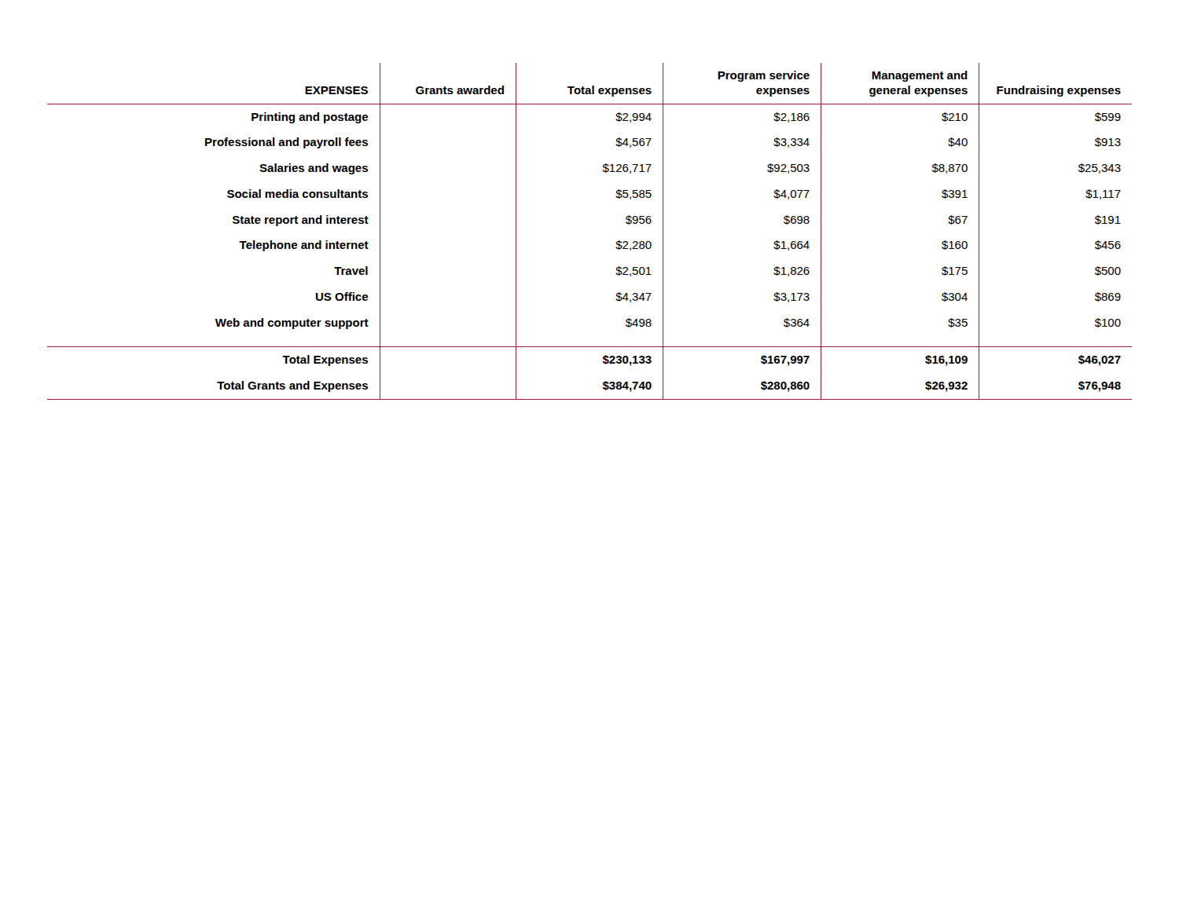| EXPENSES | Grants awarded | Total expenses | Program service expenses | Management and general expenses | Fundraising expenses |
| --- | --- | --- | --- | --- | --- |
| Printing and postage | | $2,994 | $2,186 | $210 | $599 |
| Professional and payroll fees | | $4,567 | $3,334 | $40 | $913 |
| Salaries and wages | | $126,717 | $92,503 | $8,870 | $25,343 |
| Social media consultants | | $5,585 | $4,077 | $391 | $1,117 |
| State report and interest | | $956 | $698 | $67 | $191 |
| Telephone and internet | | $2,280 | $1,664 | $160 | $456 |
| Travel | | $2,501 | $1,826 | $175 | $500 |
| US Office | | $4,347 | $3,173 | $304 | $869 |
| Web and computer support | | $498 | $364 | $35 | $100 |
| Total Expenses | | $230,133 | $167,997 | $16,109 | $46,027 |
| Total Grants and Expenses | | $384,740 | $280,860 | $26,932 | $76,948 |